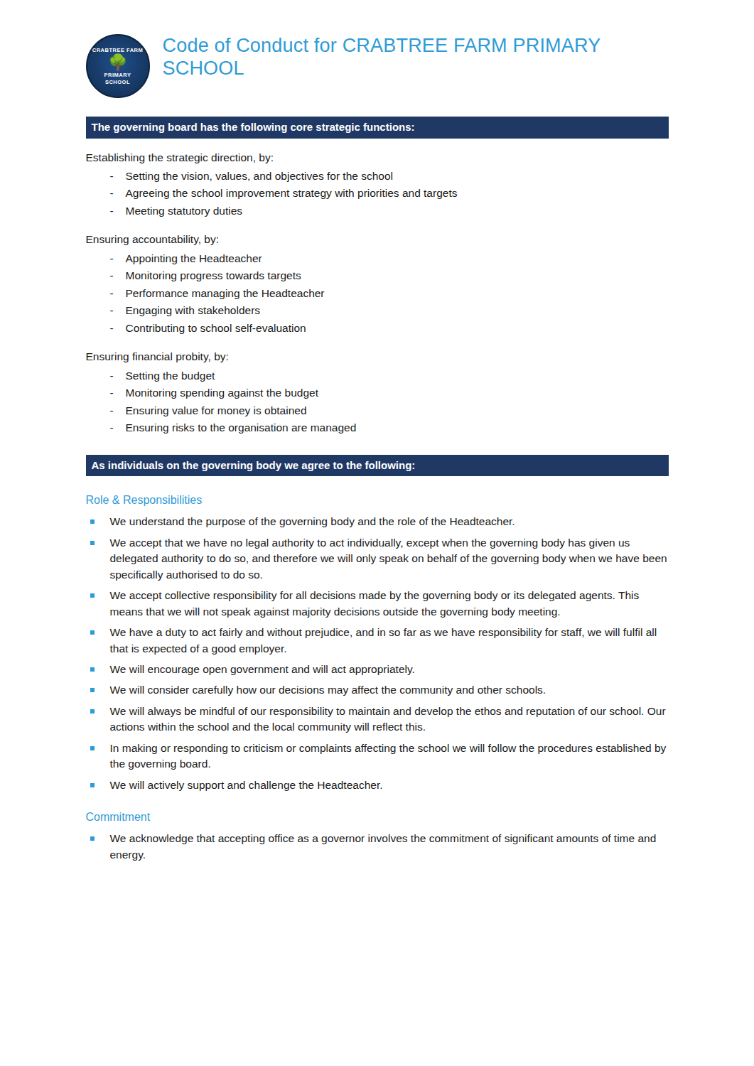Crabtree Farm 🌳 Primary School
Code of Conduct for CRABTREE FARM PRIMARY SCHOOL
The governing board has the following core strategic functions:
Establishing the strategic direction, by:
Setting the vision, values, and objectives for the school
Agreeing the school improvement strategy with priorities and targets
Meeting statutory duties
Ensuring accountability, by:
Appointing the Headteacher
Monitoring progress towards targets
Performance managing the Headteacher
Engaging with stakeholders
Contributing to school self-evaluation
Ensuring financial probity, by:
Setting the budget
Monitoring spending against the budget
Ensuring value for money is obtained
Ensuring risks to the organisation are managed
As individuals on the governing body we agree to the following:
Role & Responsibilities
We understand the purpose of the governing body and the role of the Headteacher.
We accept that we have no legal authority to act individually, except when the governing body has given us delegated authority to do so, and therefore we will only speak on behalf of the governing body when we have been specifically authorised to do so.
We accept collective responsibility for all decisions made by the governing body or its delegated agents. This means that we will not speak against majority decisions outside the governing body meeting.
We have a duty to act fairly and without prejudice, and in so far as we have responsibility for staff, we will fulfil all that is expected of a good employer.
We will encourage open government and will act appropriately.
We will consider carefully how our decisions may affect the community and other schools.
We will always be mindful of our responsibility to maintain and develop the ethos and reputation of our school. Our actions within the school and the local community will reflect this.
In making or responding to criticism or complaints affecting the school we will follow the procedures established by the governing board.
We will actively support and challenge the Headteacher.
Commitment
We acknowledge that accepting office as a governor involves the commitment of significant amounts of time and energy.